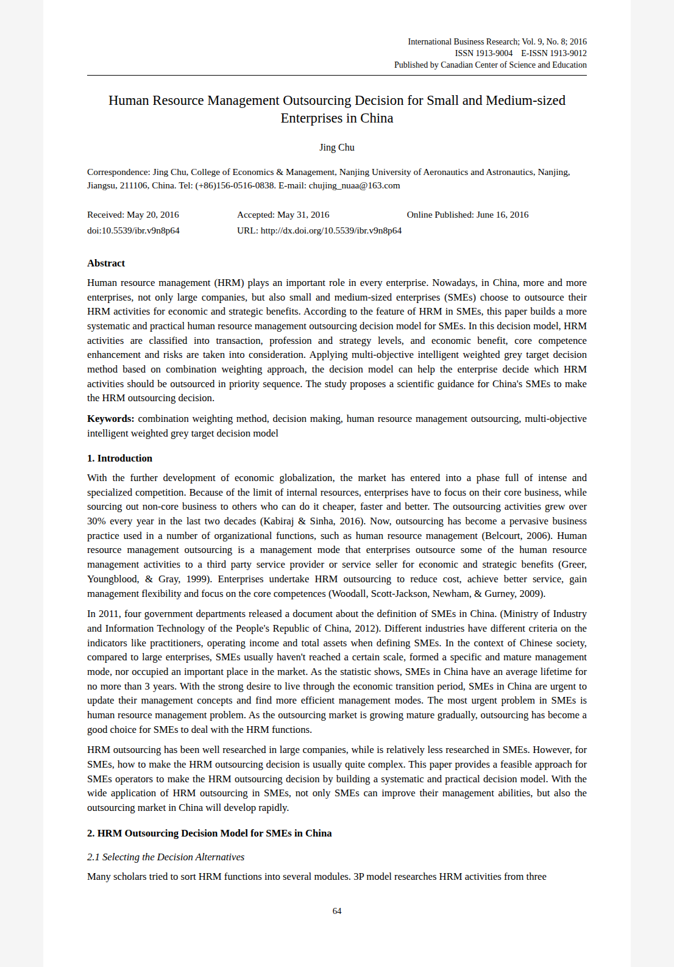International Business Research; Vol. 9, No. 8; 2016
ISSN 1913-9004 E-ISSN 1913-9012
Published by Canadian Center of Science and Education
Human Resource Management Outsourcing Decision for Small and Medium-sized Enterprises in China
Jing Chu
Correspondence: Jing Chu, College of Economics & Management, Nanjing University of Aeronautics and Astronautics, Nanjing, Jiangsu, 211106, China. Tel: (+86)156-0516-0838. E-mail: chujing_nuaa@163.com
| Received: May 20, 2016 | Accepted: May 31, 2016 | Online Published: June 16, 2016 |
| doi:10.5539/ibr.v9n8p64 | URL: http://dx.doi.org/10.5539/ibr.v9n8p64 |
Abstract
Human resource management (HRM) plays an important role in every enterprise. Nowadays, in China, more and more enterprises, not only large companies, but also small and medium-sized enterprises (SMEs) choose to outsource their HRM activities for economic and strategic benefits. According to the feature of HRM in SMEs, this paper builds a more systematic and practical human resource management outsourcing decision model for SMEs. In this decision model, HRM activities are classified into transaction, profession and strategy levels, and economic benefit, core competence enhancement and risks are taken into consideration. Applying multi-objective intelligent weighted grey target decision method based on combination weighting approach, the decision model can help the enterprise decide which HRM activities should be outsourced in priority sequence. The study proposes a scientific guidance for China's SMEs to make the HRM outsourcing decision.
Keywords: combination weighting method, decision making, human resource management outsourcing, multi-objective intelligent weighted grey target decision model
1. Introduction
With the further development of economic globalization, the market has entered into a phase full of intense and specialized competition. Because of the limit of internal resources, enterprises have to focus on their core business, while sourcing out non-core business to others who can do it cheaper, faster and better. The outsourcing activities grew over 30% every year in the last two decades (Kabiraj & Sinha, 2016). Now, outsourcing has become a pervasive business practice used in a number of organizational functions, such as human resource management (Belcourt, 2006). Human resource management outsourcing is a management mode that enterprises outsource some of the human resource management activities to a third party service provider or service seller for economic and strategic benefits (Greer, Youngblood, & Gray, 1999). Enterprises undertake HRM outsourcing to reduce cost, achieve better service, gain management flexibility and focus on the core competences (Woodall, Scott-Jackson, Newham, & Gurney, 2009).
In 2011, four government departments released a document about the definition of SMEs in China. (Ministry of Industry and Information Technology of the People's Republic of China, 2012). Different industries have different criteria on the indicators like practitioners, operating income and total assets when defining SMEs. In the context of Chinese society, compared to large enterprises, SMEs usually haven't reached a certain scale, formed a specific and mature management mode, nor occupied an important place in the market. As the statistic shows, SMEs in China have an average lifetime for no more than 3 years. With the strong desire to live through the economic transition period, SMEs in China are urgent to update their management concepts and find more efficient management modes. The most urgent problem in SMEs is human resource management problem. As the outsourcing market is growing mature gradually, outsourcing has become a good choice for SMEs to deal with the HRM functions.
HRM outsourcing has been well researched in large companies, while is relatively less researched in SMEs. However, for SMEs, how to make the HRM outsourcing decision is usually quite complex. This paper provides a feasible approach for SMEs operators to make the HRM outsourcing decision by building a systematic and practical decision model. With the wide application of HRM outsourcing in SMEs, not only SMEs can improve their management abilities, but also the outsourcing market in China will develop rapidly.
2. HRM Outsourcing Decision Model for SMEs in China
2.1 Selecting the Decision Alternatives
Many scholars tried to sort HRM functions into several modules. 3P model researches HRM activities from three
64